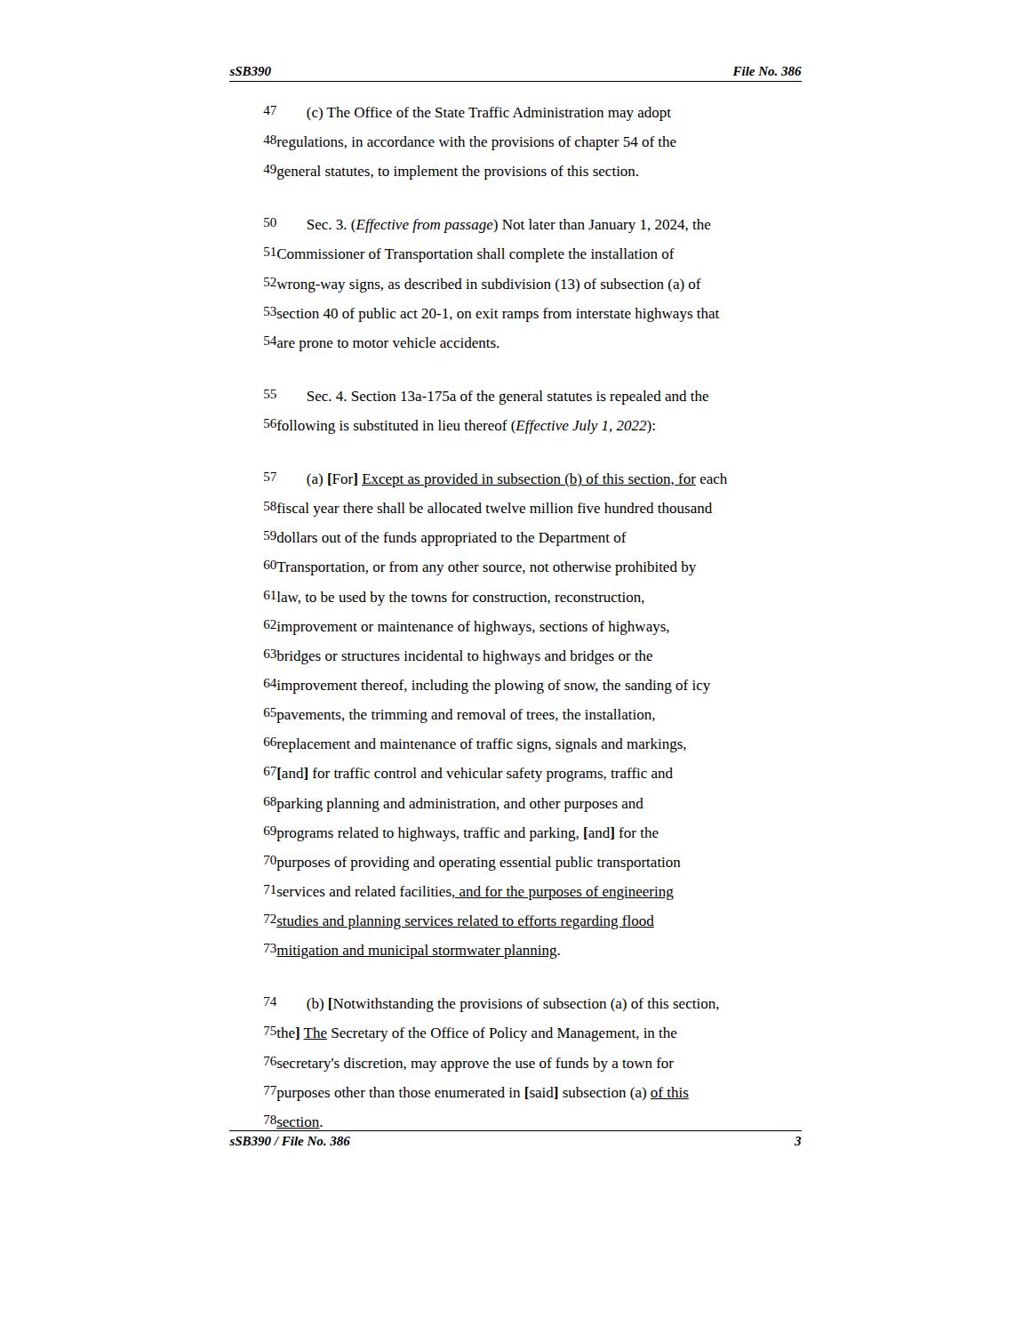sSB390
File No. 386
| 47 | (c) The Office of the State Traffic Administration may adopt |
| 48 | regulations, in accordance with the provisions of chapter 54 of the |
| 49 | general statutes, to implement the provisions of this section. |
| 50 | Sec. 3. ( Effective from passage ) Not later than January 1, 2024, the |
| 51 | Commissioner of Transportation shall complete the installation of |
| 52 | wrong-way signs, as described in subdivision (13) of subsection (a) of |
| 53 | section 40 of public act 20-1, on exit ramps from interstate highways that |
| 54 | are prone to motor vehicle accidents. |
| 55 | Sec. 4. Section 13a-175a of the general statutes is repealed and the |
| 56 | following is substituted in lieu thereof ( Effective July 1, 2022 ): |
| 57 | (a) [ For ] Except as provided in subsection (b) of this section, for each |
| 58 | fiscal year there shall be allocated twelve million five hundred thousand |
| 59 | dollars out of the funds appropriated to the Department of |
| 60 | Transportation, or from any other source, not otherwise prohibited by |
| 61 | law, to be used by the towns for construction, reconstruction, |
| 62 | improvement or maintenance of highways, sections of highways, |
| 63 | bridges or structures incidental to highways and bridges or the |
| 64 | improvement thereof, including the plowing of snow, the sanding of icy |
| 65 | pavements, the trimming and removal of trees, the installation, |
| 66 | replacement and maintenance of traffic signs, signals and markings, |
| 67 | [ and ] for traffic control and vehicular safety programs, traffic and |
| 68 | parking planning and administration, and other purposes and |
| 69 | programs related to highways, traffic and parking, [ and ] for the |
| 70 | purposes of providing and operating essential public transportation |
| 71 | services and related facilities , and for the purposes of engineering |
| 72 | studies and planning services related to efforts regarding flood |
| 73 | mitigation and municipal stormwater planning . |
| 74 | (b) [ Notwithstanding the provisions of subsection (a) of this section, |
| 75 | the ] The Secretary of the Office of Policy and Management, in the |
| 76 | secretary's discretion, may approve the use of funds by a town for |
| 77 | purposes other than those enumerated in [ said ] subsection (a) of this |
| 78 | section . |
sSB390 / File No. 386
3